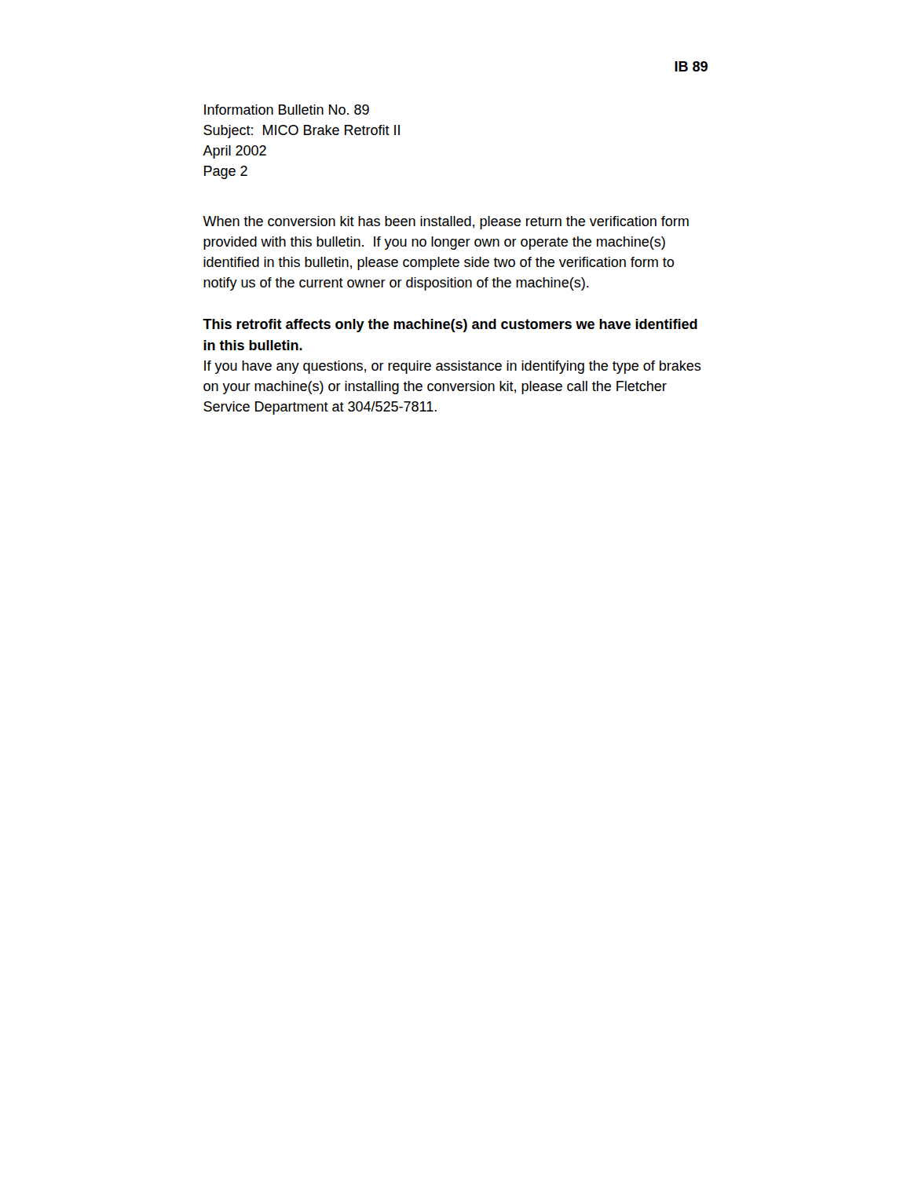IB 89
Information Bulletin No. 89
Subject: MICO Brake Retrofit II
April 2002
Page 2
When the conversion kit has been installed, please return the verification form provided with this bulletin. If you no longer own or operate the machine(s) identified in this bulletin, please complete side two of the verification form to notify us of the current owner or disposition of the machine(s).
This retrofit affects only the machine(s) and customers we have identified in this bulletin.
If you have any questions, or require assistance in identifying the type of brakes on your machine(s) or installing the conversion kit, please call the Fletcher Service Department at 304/525-7811.